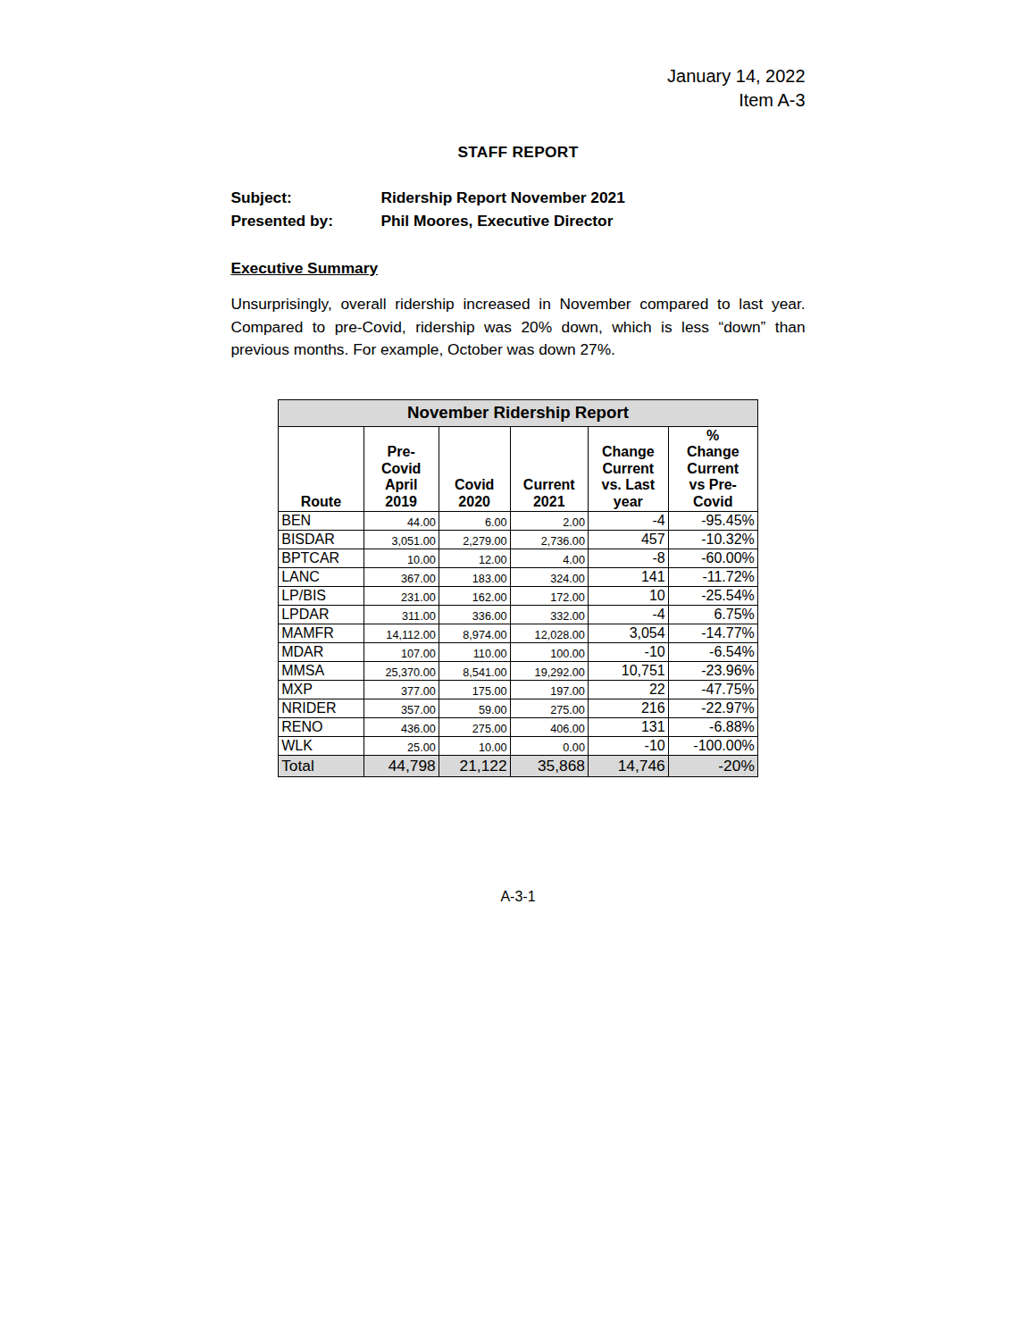January 14, 2022
Item A-3
STAFF REPORT
Subject:
Ridership Report November 2021
Presented by:
Phil Moores, Executive Director
Executive Summary
Unsurprisingly, overall ridership increased in November compared to last year. Compared to pre-Covid, ridership was 20% down, which is less “down” than previous months. For example, October was down 27%.
November Ridership Report
| Route | Pre- Covid April 2019 | Covid 2020 | Current 2021 | Change Current vs. Last year | % Change Current vs Pre- Covid |
| --- | --- | --- | --- | --- | --- |
| BEN | 44.00 | 6.00 | 2.00 | -4 | -95.45% |
| BISDAR | 3,051.00 | 2,279.00 | 2,736.00 | 457 | -10.32% |
| BPTCAR | 10.00 | 12.00 | 4.00 | -8 | -60.00% |
| LANC | 367.00 | 183.00 | 324.00 | 141 | -11.72% |
| LP/BIS | 231.00 | 162.00 | 172.00 | 10 | -25.54% |
| LPDAR | 311.00 | 336.00 | 332.00 | -4 | 6.75% |
| MAMFR | 14,112.00 | 8,974.00 | 12,028.00 | 3,054 | -14.77% |
| MDAR | 107.00 | 110.00 | 100.00 | -10 | -6.54% |
| MMSA | 25,370.00 | 8,541.00 | 19,292.00 | 10,751 | -23.96% |
| MXP | 377.00 | 175.00 | 197.00 | 22 | -47.75% |
| NRIDER | 357.00 | 59.00 | 275.00 | 216 | -22.97% |
| RENO | 436.00 | 275.00 | 406.00 | 131 | -6.88% |
| WLK | 25.00 | 10.00 | 0.00 | -10 | -100.00% |
| Total | 44,798 | 21,122 | 35,868 | 14,746 | -20% |
A-3-1